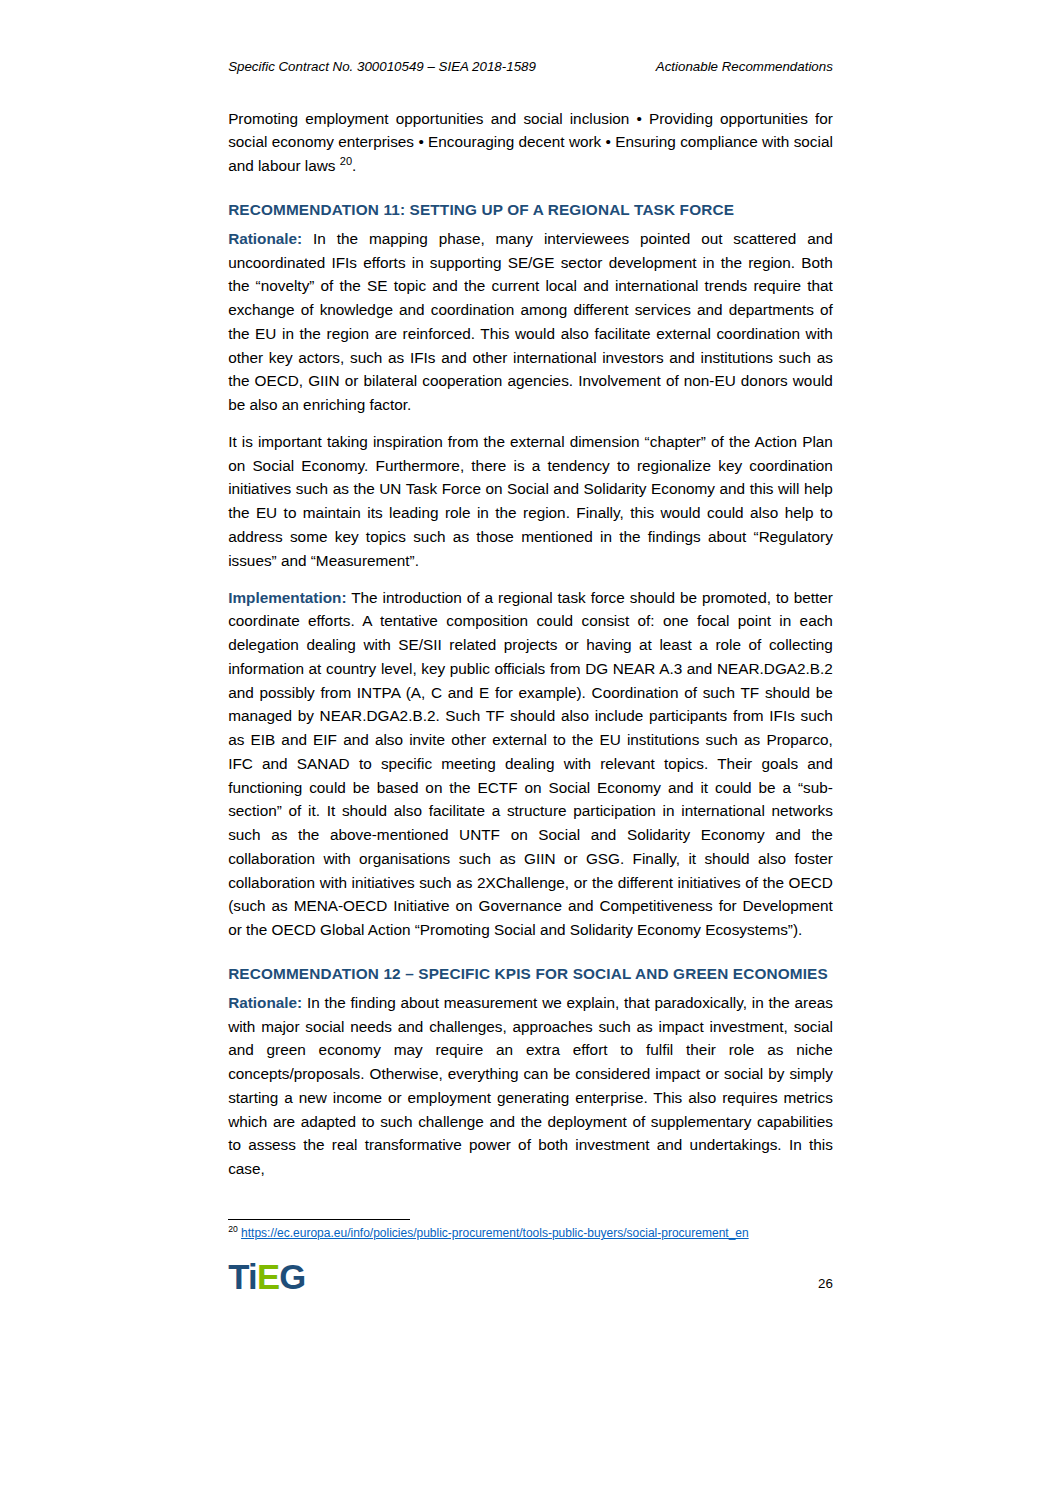Specific Contract No. 300010549 – SIEA 2018-1589
Actionable Recommendations
Promoting employment opportunities and social inclusion • Providing opportunities for social economy enterprises • Encouraging decent work • Ensuring compliance with social and labour laws 20.
Recommendation 11: Setting up of a regional task force
Rationale: In the mapping phase, many interviewees pointed out scattered and uncoordinated IFIs efforts in supporting SE/GE sector development in the region. Both the “novelty” of the SE topic and the current local and international trends require that exchange of knowledge and coordination among different services and departments of the EU in the region are reinforced. This would also facilitate external coordination with other key actors, such as IFIs and other international investors and institutions such as the OECD, GIIN or bilateral cooperation agencies. Involvement of non-EU donors would be also an enriching factor.
It is important taking inspiration from the external dimension “chapter” of the Action Plan on Social Economy. Furthermore, there is a tendency to regionalize key coordination initiatives such as the UN Task Force on Social and Solidarity Economy and this will help the EU to maintain its leading role in the region. Finally, this would could also help to address some key topics such as those mentioned in the findings about “Regulatory issues” and “Measurement”.
Implementation: The introduction of a regional task force should be promoted, to better coordinate efforts. A tentative composition could consist of: one focal point in each delegation dealing with SE/SII related projects or having at least a role of collecting information at country level, key public officials from DG NEAR A.3 and NEAR.DGA2.B.2 and possibly from INTPA (A, C and E for example). Coordination of such TF should be managed by NEAR.DGA2.B.2. Such TF should also include participants from IFIs such as EIB and EIF and also invite other external to the EU institutions such as Proparco, IFC and SANAD to specific meeting dealing with relevant topics. Their goals and functioning could be based on the ECTF on Social Economy and it could be a “sub-section” of it. It should also facilitate a structure participation in international networks such as the above-mentioned UNTF on Social and Solidarity Economy and the collaboration with organisations such as GIIN or GSG. Finally, it should also foster collaboration with initiatives such as 2XChallenge, or the different initiatives of the OECD (such as MENA-OECD Initiative on Governance and Competitiveness for Development or the OECD Global Action “Promoting Social and Solidarity Economy Ecosystems”).
Recommendation 12 – Specific KPIs for social and green economies
Rationale: In the finding about measurement we explain, that paradoxically, in the areas with major social needs and challenges, approaches such as impact investment, social and green economy may require an extra effort to fulfil their role as niche concepts/proposals. Otherwise, everything can be considered impact or social by simply starting a new income or employment generating enterprise. This also requires metrics which are adapted to such challenge and the deployment of supplementary capabilities to assess the real transformative power of both investment and undertakings. In this case,
20 https://ec.europa.eu/info/policies/public-procurement/tools-public-buyers/social-procurement_en
Ti EG
26